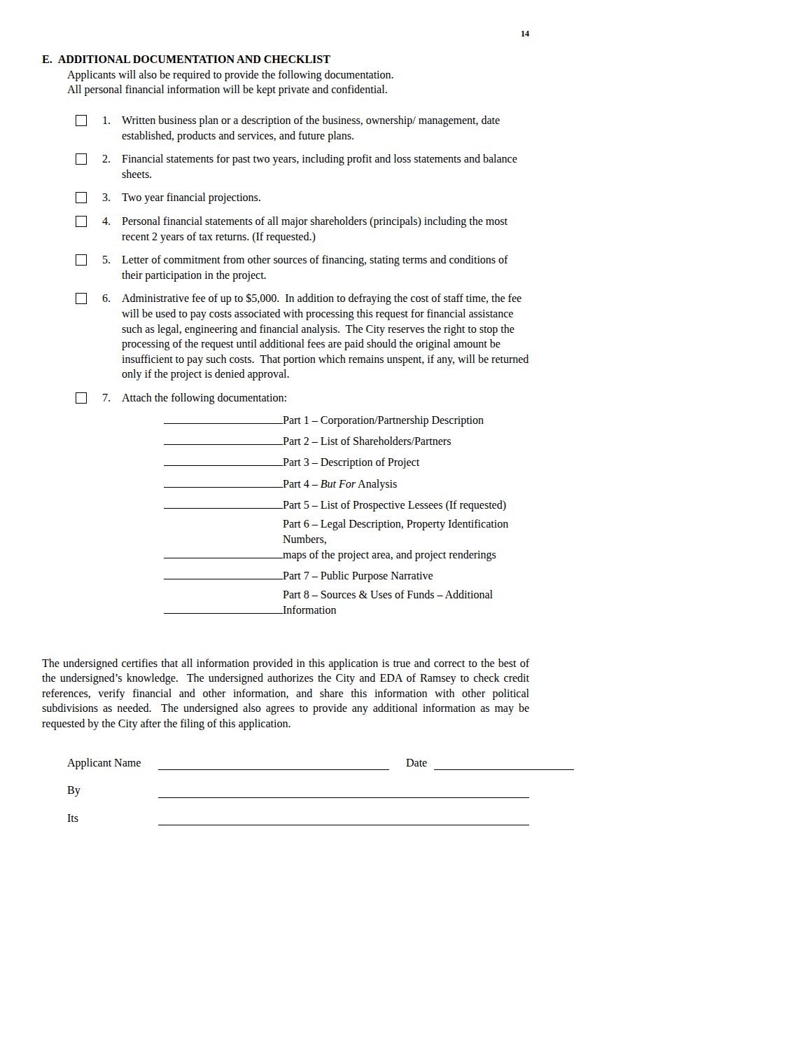14
E.
ADDITIONAL DOCUMENTATION AND CHECKLIST
Applicants will also be required to provide the following documentation.
All personal financial information will be kept private and confidential.
1. Written business plan or a description of the business, ownership/ management, date established, products and services, and future plans.
2. Financial statements for past two years, including profit and loss statements and balance sheets.
3. Two year financial projections.
4. Personal financial statements of all major shareholders (principals) including the most recent 2 years of tax returns. (If requested.)
5. Letter of commitment from other sources of financing, stating terms and conditions of their participation in the project.
6. Administrative fee of up to $5,000. In addition to defraying the cost of staff time, the fee will be used to pay costs associated with processing this request for financial assistance such as legal, engineering and financial analysis. The City reserves the right to stop the processing of the request until additional fees are paid should the original amount be insufficient to pay such costs. That portion which remains unspent, if any, will be returned only if the project is denied approval.
7. Attach the following documentation:
| | Part 1 – Corporation/Partnership Description |
| | Part 2 – List of Shareholders/Partners |
| | Part 3 – Description of Project |
| | Part 4 – But For Analysis |
| | Part 5 – List of Prospective Lessees (If requested) |
| | Part 6 – Legal Description, Property Identification Numbers, maps of the project area, and project renderings |
| | Part 7 – Public Purpose Narrative |
| | Part 8 – Sources & Uses of Funds – Additional Information |
The undersigned certifies that all information provided in this application is true and correct to the best of the undersigned’s knowledge. The undersigned authorizes the City and EDA of Ramsey to check credit references, verify financial and other information, and share this information with other political subdivisions as needed. The undersigned also agrees to provide any additional information as may be requested by the City after the filing of this application.
Applicant Name Date
By
Its